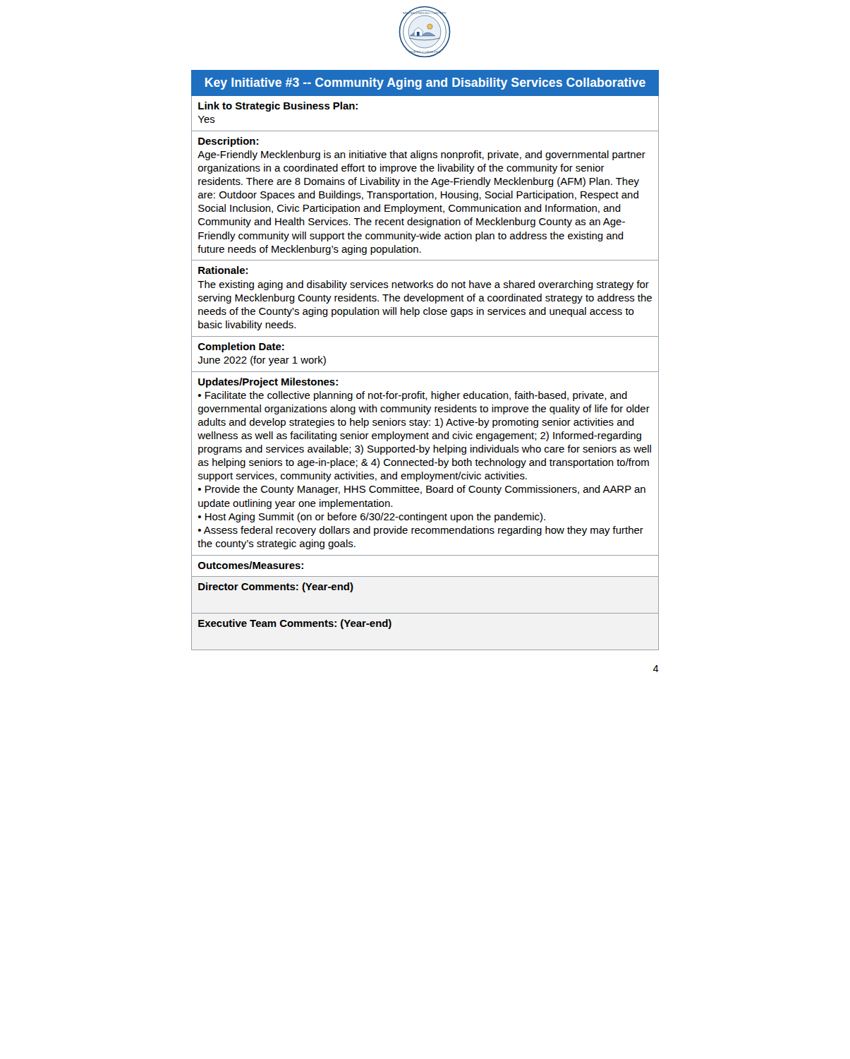MECKLENBURG COUNTY NORTH CAROLINA
| Key Initiative #3 -- Community Aging and Disability Services Collaborative |
| Link to Strategic Business Plan: Yes |
| Description: Age-Friendly Mecklenburg is an initiative that aligns nonprofit, private, and governmental partner organizations in a coordinated effort to improve the livability of the community for senior residents. There are 8 Domains of Livability in the Age-Friendly Mecklenburg (AFM) Plan. They are: Outdoor Spaces and Buildings, Transportation, Housing, Social Participation, Respect and Social Inclusion, Civic Participation and Employment, Communication and Information, and Community and Health Services. The recent designation of Mecklenburg County as an Age-Friendly community will support the community-wide action plan to address the existing and future needs of Mecklenburg’s aging population. |
| Rationale: The existing aging and disability services networks do not have a shared overarching strategy for serving Mecklenburg County residents. The development of a coordinated strategy to address the needs of the County’s aging population will help close gaps in services and unequal access to basic livability needs. |
| Completion Date: June 2022 (for year 1 work) |
| Updates/Project Milestones: • Facilitate the collective planning of not-for-profit, higher education, faith-based, private, and governmental organizations along with community residents to improve the quality of life for older adults and develop strategies to help seniors stay: 1) Active-by promoting senior activities and wellness as well as facilitating senior employment and civic engagement; 2) Informed-regarding programs and services available; 3) Supported-by helping individuals who care for seniors as well as helping seniors to age-in-place; & 4) Connected-by both technology and transportation to/from support services, community activities, and employment/civic activities. • Provide the County Manager, HHS Committee, Board of County Commissioners, and AARP an update outlining year one implementation. • Host Aging Summit (on or before 6/30/22-contingent upon the pandemic). • Assess federal recovery dollars and provide recommendations regarding how they may further the county’s strategic aging goals. |
| Outcomes/Measures: |
| Director Comments: (Year-end) |
| Executive Team Comments: (Year-end) |
4